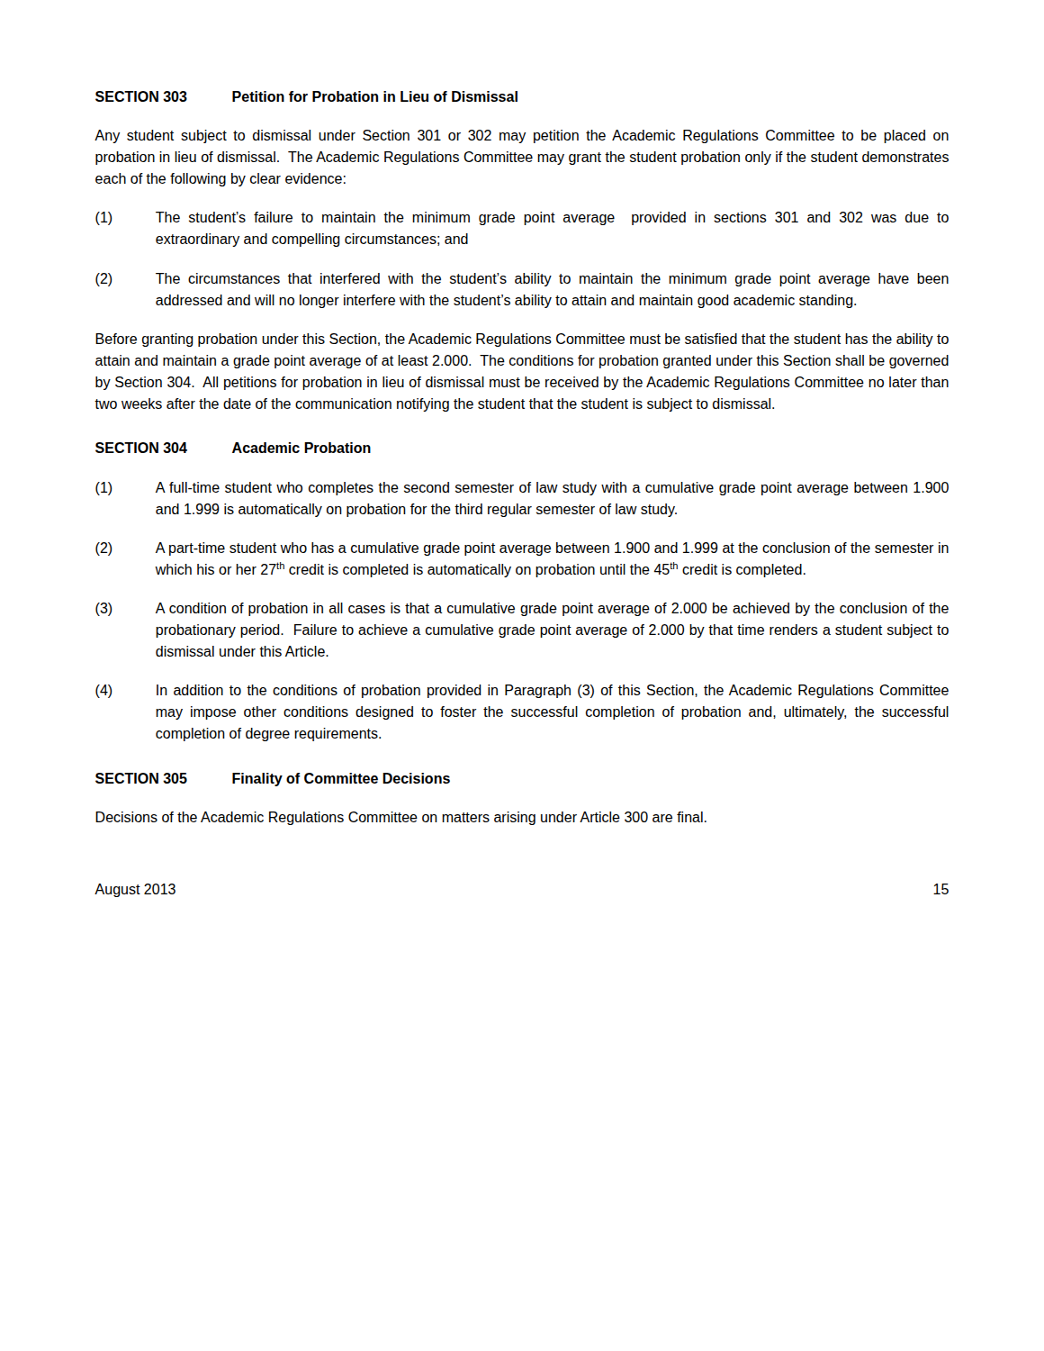SECTION 303 Petition for Probation in Lieu of Dismissal
Any student subject to dismissal under Section 301 or 302 may petition the Academic Regulations Committee to be placed on probation in lieu of dismissal. The Academic Regulations Committee may grant the student probation only if the student demonstrates each of the following by clear evidence:
(1) The student’s failure to maintain the minimum grade point average provided in sections 301 and 302 was due to extraordinary and compelling circumstances; and
(2) The circumstances that interfered with the student’s ability to maintain the minimum grade point average have been addressed and will no longer interfere with the student’s ability to attain and maintain good academic standing.
Before granting probation under this Section, the Academic Regulations Committee must be satisfied that the student has the ability to attain and maintain a grade point average of at least 2.000. The conditions for probation granted under this Section shall be governed by Section 304. All petitions for probation in lieu of dismissal must be received by the Academic Regulations Committee no later than two weeks after the date of the communication notifying the student that the student is subject to dismissal.
SECTION 304 Academic Probation
(1) A full-time student who completes the second semester of law study with a cumulative grade point average between 1.900 and 1.999 is automatically on probation for the third regular semester of law study.
(2) A part-time student who has a cumulative grade point average between 1.900 and 1.999 at the conclusion of the semester in which his or her 27th credit is completed is automatically on probation until the 45th credit is completed.
(3) A condition of probation in all cases is that a cumulative grade point average of 2.000 be achieved by the conclusion of the probationary period. Failure to achieve a cumulative grade point average of 2.000 by that time renders a student subject to dismissal under this Article.
(4) In addition to the conditions of probation provided in Paragraph (3) of this Section, the Academic Regulations Committee may impose other conditions designed to foster the successful completion of probation and, ultimately, the successful completion of degree requirements.
SECTION 305 Finality of Committee Decisions
Decisions of the Academic Regulations Committee on matters arising under Article 300 are final.
August 2013 15